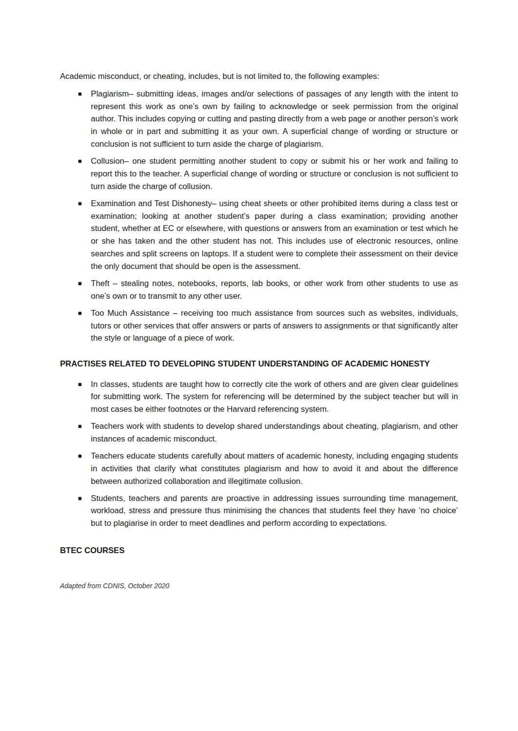Academic misconduct, or cheating, includes, but is not limited to, the following examples:
Plagiarism– submitting ideas, images and/or selections of passages of any length with the intent to represent this work as one’s own by failing to acknowledge or seek permission from the original author. This includes copying or cutting and pasting directly from a web page or another person’s work in whole or in part and submitting it as your own. A superficial change of wording or structure or conclusion is not sufficient to turn aside the charge of plagiarism.
Collusion– one student permitting another student to copy or submit his or her work and failing to report this to the teacher. A superficial change of wording or structure or conclusion is not sufficient to turn aside the charge of collusion.
Examination and Test Dishonesty– using cheat sheets or other prohibited items during a class test or examination; looking at another student’s paper during a class examination; providing another student, whether at EC or elsewhere, with questions or answers from an examination or test which he or she has taken and the other student has not. This includes use of electronic resources, online searches and split screens on laptops. If a student were to complete their assessment on their device the only document that should be open is the assessment.
Theft – stealing notes, notebooks, reports, lab books, or other work from other students to use as one’s own or to transmit to any other user.
Too Much Assistance – receiving too much assistance from sources such as websites, individuals, tutors or other services that offer answers or parts of answers to assignments or that significantly alter the style or language of a piece of work.
Practises related to developing student understanding of academic honesty
In classes, students are taught how to correctly cite the work of others and are given clear guidelines for submitting work. The system for referencing will be determined by the subject teacher but will in most cases be either footnotes or the Harvard referencing system.
Teachers work with students to develop shared understandings about cheating, plagiarism, and other instances of academic misconduct.
Teachers educate students carefully about matters of academic honesty, including engaging students in activities that clarify what constitutes plagiarism and how to avoid it and about the difference between authorized collaboration and illegitimate collusion.
Students, teachers and parents are proactive in addressing issues surrounding time management, workload, stress and pressure thus minimising the chances that students feel they have ‘no choice’ but to plagiarise in order to meet deadlines and perform according to expectations.
BTEC Courses
Adapted from CDNIS, October 2020